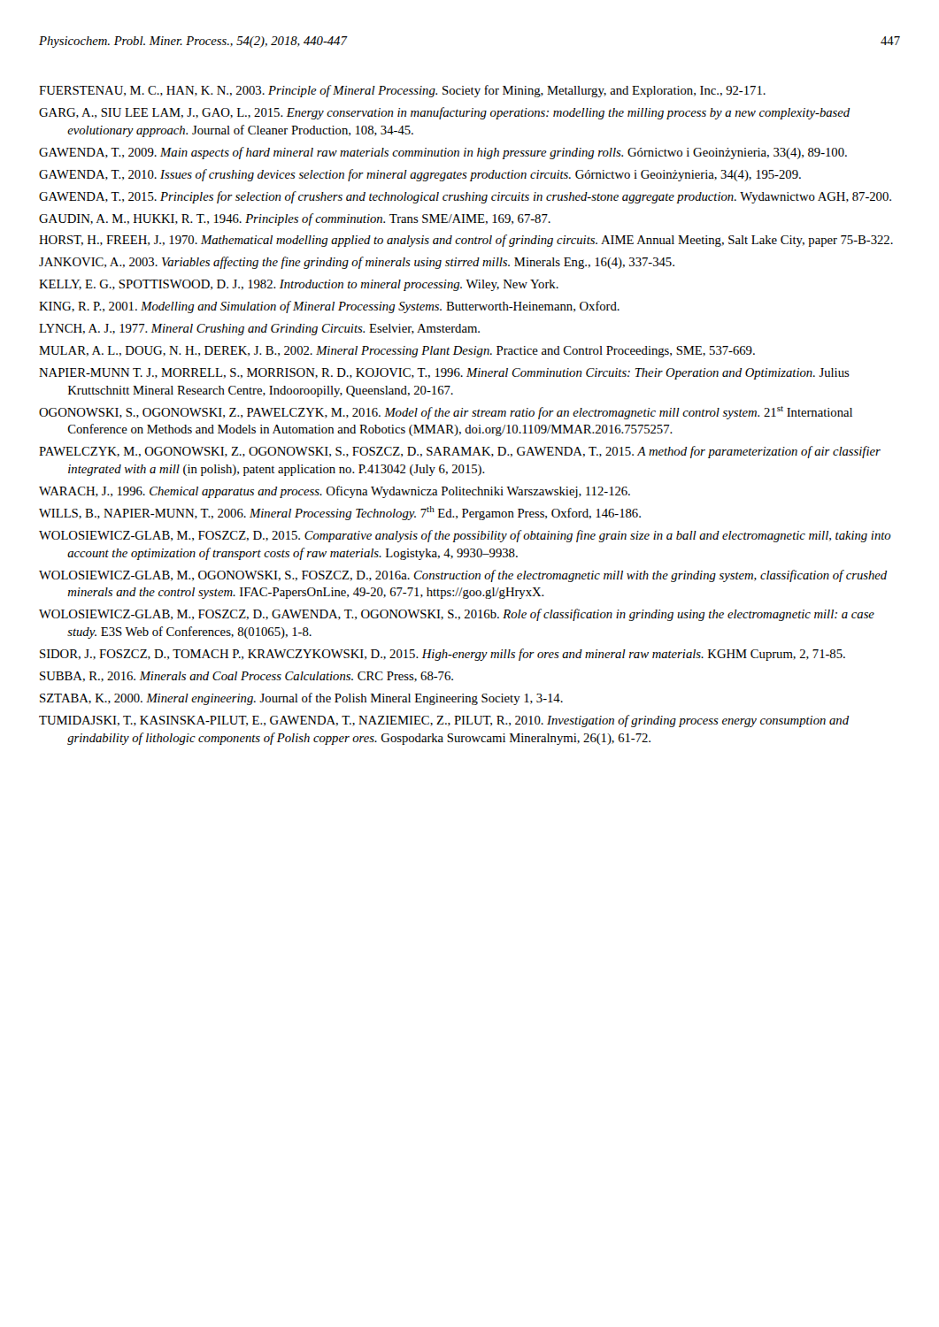Physicochem. Probl. Miner. Process., 54(2), 2018, 440-447 447
Fuerstenau, M. C., Han, K. N., 2003. Principle of Mineral Processing. Society for Mining, Metallurgy, and Exploration, Inc., 92-171.
Garg, A., Siu Lee Lam, J., Gao, L., 2015. Energy conservation in manufacturing operations: modelling the milling process by a new complexity-based evolutionary approach. Journal of Cleaner Production, 108, 34-45.
Gawenda, T., 2009. Main aspects of hard mineral raw materials comminution in high pressure grinding rolls. Górnictwo i Geoinżynieria, 33(4), 89-100.
Gawenda, T., 2010. Issues of crushing devices selection for mineral aggregates production circuits. Górnictwo i Geoinżynieria, 34(4), 195-209.
Gawenda, T., 2015. Principles for selection of crushers and technological crushing circuits in crushed-stone aggregate production. Wydawnictwo AGH, 87-200.
Gaudin, A. M., Hukki, R. T., 1946. Principles of comminution. Trans SME/AIME, 169, 67-87.
Horst, H., Freeh, J., 1970. Mathematical modelling applied to analysis and control of grinding circuits. AIME Annual Meeting, Salt Lake City, paper 75-B-322.
Jankovic, A., 2003. Variables affecting the fine grinding of minerals using stirred mills. Minerals Eng., 16(4), 337-345.
Kelly, E. G., Spottiswood, D. J., 1982. Introduction to mineral processing. Wiley, New York.
King, R. P., 2001. Modelling and Simulation of Mineral Processing Systems. Butterworth-Heinemann, Oxford.
Lynch, A. J., 1977. Mineral Crushing and Grinding Circuits. Eselvier, Amsterdam.
Mular, A. L., Doug, N. H., Derek, J. B., 2002. Mineral Processing Plant Design. Practice and Control Proceedings, SME, 537-669.
Napier-Munn T. J., Morrell, S., Morrison, R. D., Kojovic, T., 1996. Mineral Comminution Circuits: Their Operation and Optimization. Julius Kruttschnitt Mineral Research Centre, Indooroopilly, Queensland, 20-167.
Ogonowski, S., Ogonowski, Z., Pawelczyk, M., 2016. Model of the air stream ratio for an electromagnetic mill control system. 21st International Conference on Methods and Models in Automation and Robotics (MMAR), doi.org/10.1109/MMAR.2016.7575257.
Pawelczyk, M., Ogonowski, Z., Ogonowski, S., Foszcz, D., Saramak, D., Gawenda, T., 2015. A method for parameterization of air classifier integrated with a mill (in polish), patent application no. P.413042 (July 6, 2015).
Warach, J., 1996. Chemical apparatus and process. Oficyna Wydawnicza Politechniki Warszawskiej, 112-126.
Wills, B., Napier-Munn, T., 2006. Mineral Processing Technology. 7th Ed., Pergamon Press, Oxford, 146-186.
Wolosiewicz-Glab, M., Foszcz, D., 2015. Comparative analysis of the possibility of obtaining fine grain size in a ball and electromagnetic mill, taking into account the optimization of transport costs of raw materials. Logistyka, 4, 9930–9938.
Wolosiewicz-Glab, M., Ogonowski, S., Foszcz, D., 2016a. Construction of the electromagnetic mill with the grinding system, classification of crushed minerals and the control system. IFAC-PapersOnLine, 49-20, 67-71, https://goo.gl/gHryxX.
Wolosiewicz-Glab, M., Foszcz, D., Gawenda, T., Ogonowski, S., 2016b. Role of classification in grinding using the electromagnetic mill: a case study. E3S Web of Conferences, 8(01065), 1-8.
Sidor, J., Foszcz, D., Tomach P., Krawczykowski, D., 2015. High-energy mills for ores and mineral raw materials. KGHM Cuprum, 2, 71-85.
Subba, R., 2016. Minerals and Coal Process Calculations. CRC Press, 68-76.
Sztaba, K., 2000. Mineral engineering. Journal of the Polish Mineral Engineering Society 1, 3-14.
Tumidajski, T., Kasinska-Pilut, E., Gawenda, T., Naziemiec, Z., Pilut, R., 2010. Investigation of grinding process energy consumption and grindability of lithologic components of Polish copper ores. Gospodarka Surowcami Mineralnymi, 26(1), 61-72.